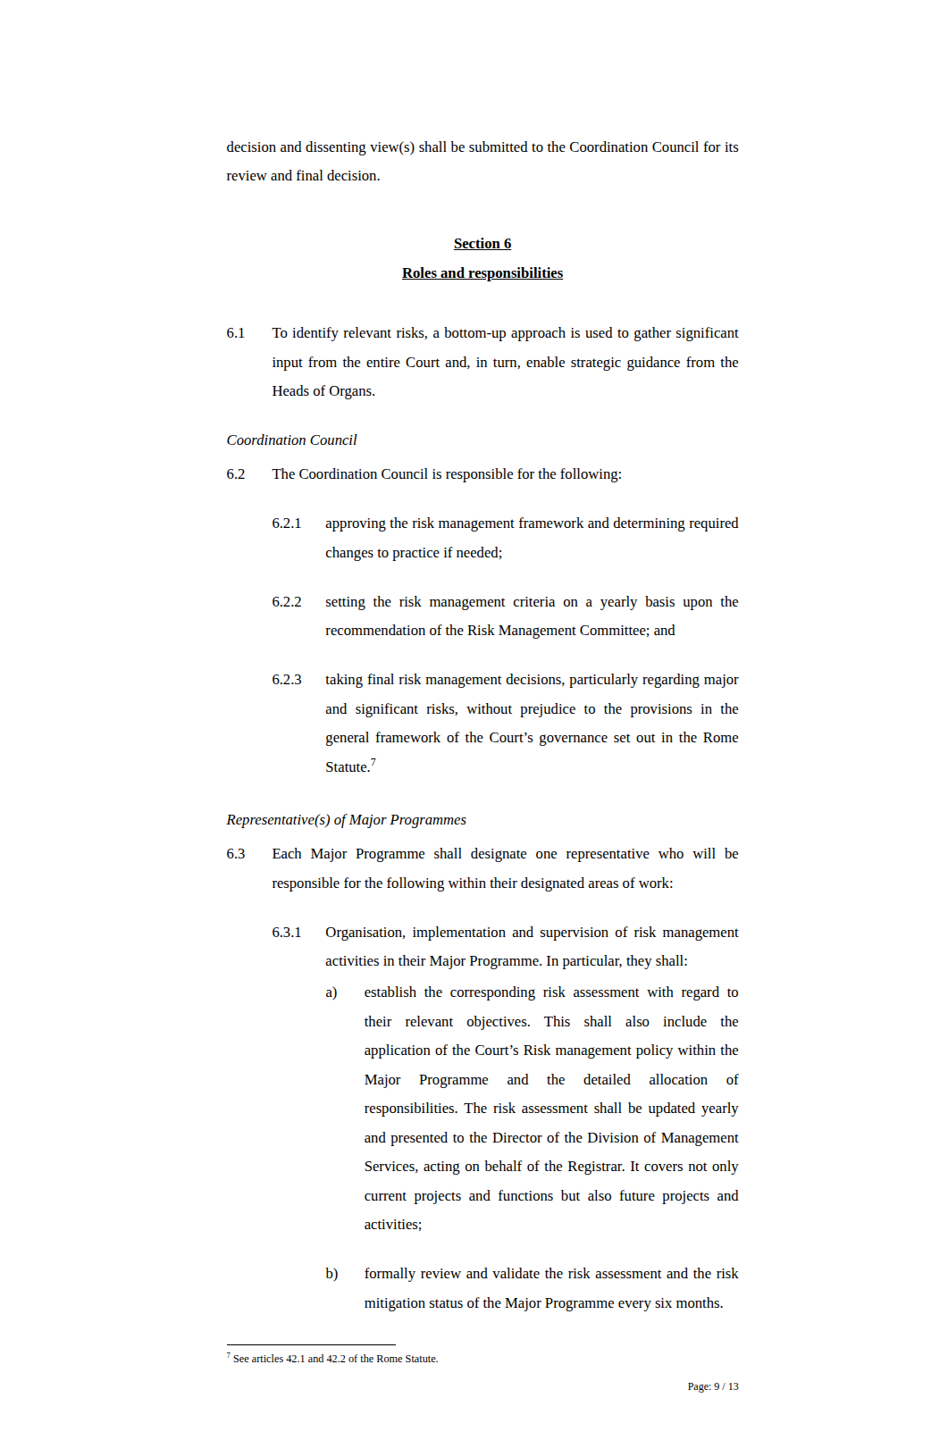decision and dissenting view(s) shall be submitted to the Coordination Council for its review and final decision.
Section 6
Roles and responsibilities
6.1
To identify relevant risks, a bottom-up approach is used to gather significant input from the entire Court and, in turn, enable strategic guidance from the Heads of Organs.
Coordination Council
6.2
The Coordination Council is responsible for the following:
6.2.1
approving the risk management framework and determining required changes to practice if needed;
6.2.2
setting the risk management criteria on a yearly basis upon the recommendation of the Risk Management Committee; and
6.2.3
taking final risk management decisions, particularly regarding major and significant risks, without prejudice to the provisions in the general framework of the Court’s governance set out in the Rome Statute.7
Representative(s) of Major Programmes
6.3
Each Major Programme shall designate one representative who will be responsible for the following within their designated areas of work:
6.3.1
Organisation, implementation and supervision of risk management activities in their Major Programme. In particular, they shall:
a)
establish the corresponding risk assessment with regard to their relevant objectives. This shall also include the application of the Court’s Risk management policy within the Major Programme and the detailed allocation of responsibilities. The risk assessment shall be updated yearly and presented to the Director of the Division of Management Services, acting on behalf of the Registrar. It covers not only current projects and functions but also future projects and activities;
b)
formally review and validate the risk assessment and the risk mitigation status of the Major Programme every six months.
7 See articles 42.1 and 42.2 of the Rome Statute.
Page: 9 / 13